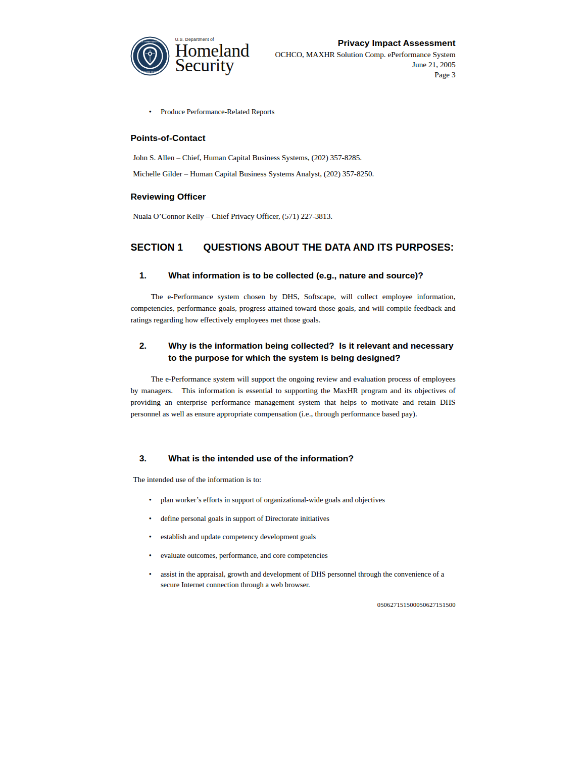U.S. DEPARTMENT OF HOMELAND SECURITY
U.S. Department of
Homeland Security
Privacy Impact Assessment
OCHCO, MAXHR Solution Comp. ePerformance System
June 21, 2005
Page 3
Produce Performance-Related Reports
Points-of-Contact
John S. Allen – Chief, Human Capital Business Systems, (202) 357-8285.
Michelle Gilder – Human Capital Business Systems Analyst, (202) 357-8250.
Reviewing Officer
Nuala O’Connor Kelly – Chief Privacy Officer, (571) 227-3813.
SECTION 1 QUESTIONS ABOUT THE DATA AND ITS PURPOSES:
1. What information is to be collected (e.g., nature and source)?
The e-Performance system chosen by DHS, Softscape, will collect employee information, competencies, performance goals, progress attained toward those goals, and will compile feedback and ratings regarding how effectively employees met those goals.
2. Why is the information being collected? Is it relevant and necessary to the purpose for which the system is being designed?
The e-Performance system will support the ongoing review and evaluation process of employees by managers. This information is essential to supporting the MaxHR program and its objectives of providing an enterprise performance management system that helps to motivate and retain DHS personnel as well as ensure appropriate compensation (i.e., through performance based pay).
3. What is the intended use of the information?
The intended use of the information is to:
plan worker’s efforts in support of organizational-wide goals and objectives
define personal goals in support of Directorate initiatives
establish and update competency development goals
evaluate outcomes, performance, and core competencies
assist in the appraisal, growth and development of DHS personnel through the convenience of a secure Internet connection through a web browser.
050627151500050627151500